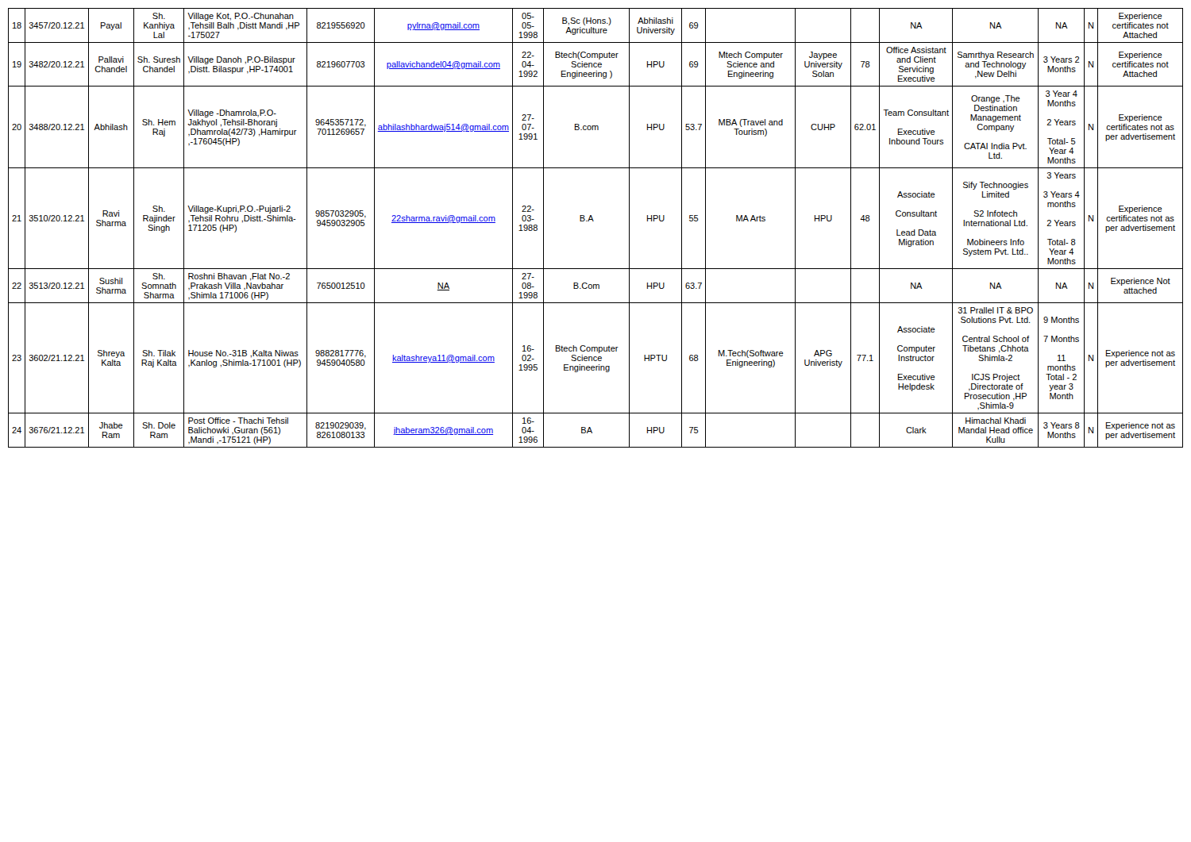| 18 | 3457/20.12.21 | Payal | Sh. Kanhiya Lal | Village Kot, P.O.-Chunahan ,Tehsill Balh ,Distt Mandi ,HP -175027 | 8219556920 | pylrna@gmail.com | 05-05-1998 | B,Sc (Hons.) Agriculture | Abhilashi University | 69 | | | | NA | NA | NA | N | Experience certificates not Attached |
| 19 | 3482/20.12.21 | Pallavi Chandel | Sh. Suresh Chandel | Village Danoh ,P.O-Bilaspur ,Distt. Bilaspur ,HP-174001 | 8219607703 | pallavichandel04@gmail.com | 22-04-1992 | Btech(Computer Science Engineering ) | HPU | 69 | Mtech Computer Science and Engineering | Jaypee University Solan | 78 | Office Assistant and Client Servicing Executive | Samrthya Research and Technology ,New Delhi | 3 Years 2 Months | N | Experience certificates not Attached |
| 20 | 3488/20.12.21 | Abhilash | Sh. Hem Raj | Village -Dhamrola,P.O-Jakhyol ,Tehsil-Bhoranj ,Dhamrola(42/73) ,Hamirpur ,-176045(HP) | 9645357172, 7011269657 | abhilashbhardwaj514@gmail.com | 27-07-1991 | B.com | HPU | 53.7 | MBA (Travel and Tourism) | CUHP | 62.01 | Team Consultant Executive Inbound Tours | Orange ,The Destination Management Company CATAI India Pvt. Ltd. | 3 Year 4 Months 2 Years Total- 5 Year 4 Months | N | Experience certificates not as per advertisement |
| 21 | 3510/20.12.21 | Ravi Sharma | Sh. Rajinder Singh | Village-Kupri,P.O.-Pujarli-2 ,Tehsil Rohru ,Distt.-Shimla-171205 (HP) | 9857032905, 9459032905 | 22sharma.ravi@gmail.com | 22-03-1988 | B.A | HPU | 55 | MA Arts | HPU | 48 | Associate Consultant Lead Data Migration | Sify Technoogies Limited S2 Infotech International Ltd. Mobineers Info System Pvt. Ltd.. | 3 Years 3 Years 4 months 2 Years Total- 8 Year 4 Months | N | Experience certificates not as per advertisement |
| 22 | 3513/20.12.21 | Sushil Sharma | Sh. Somnath Sharma | Roshni Bhavan ,Flat No.-2 ,Prakash Villa ,Navbahar ,Shimla 171006 (HP) | 7650012510 | NA | 27-08-1998 | B.Com | HPU | 63.7 | | | | NA | NA | NA | N | Experience Not attached |
| 23 | 3602/21.12.21 | Shreya Kalta | Sh. Tilak Raj Kalta | House No.-31B ,Kalta Niwas ,Kanlog ,Shimla-171001 (HP) | 9882817776, 9459040580 | kaltashreya11@gmail.com | 16-02-1995 | Btech Computer Science Engineering | HPTU | 68 | M.Tech(Software Enigneering) | APG Univeristy | 77.1 | Associate Computer Instructor Executive Helpdesk | 31 Prallel IT & BPO Solutions Pvt. Ltd. Central School of Tibetans ,Chhota Shimla-2 ICJS Project ,Directorate of Prosecution ,HP ,Shimla-9 | 9 Months 7 Months 11 months Total - 2 year 3 Month | N | Experience not as per advertisement |
| 24 | 3676/21.12.21 | Jhabe Ram | Sh. Dole Ram | Post Office - Thachi Tehsil Balichowki ,Guran (561) ,Mandi ,-175121 (HP) | 8219029039, 8261080133 | jhaberam326@gmail.com | 16-04-1996 | BA | HPU | 75 | | | | Clark | Himachal Khadi Mandal Head office Kullu | 3 Years 8 Months | N | Experience not as per advertisement |